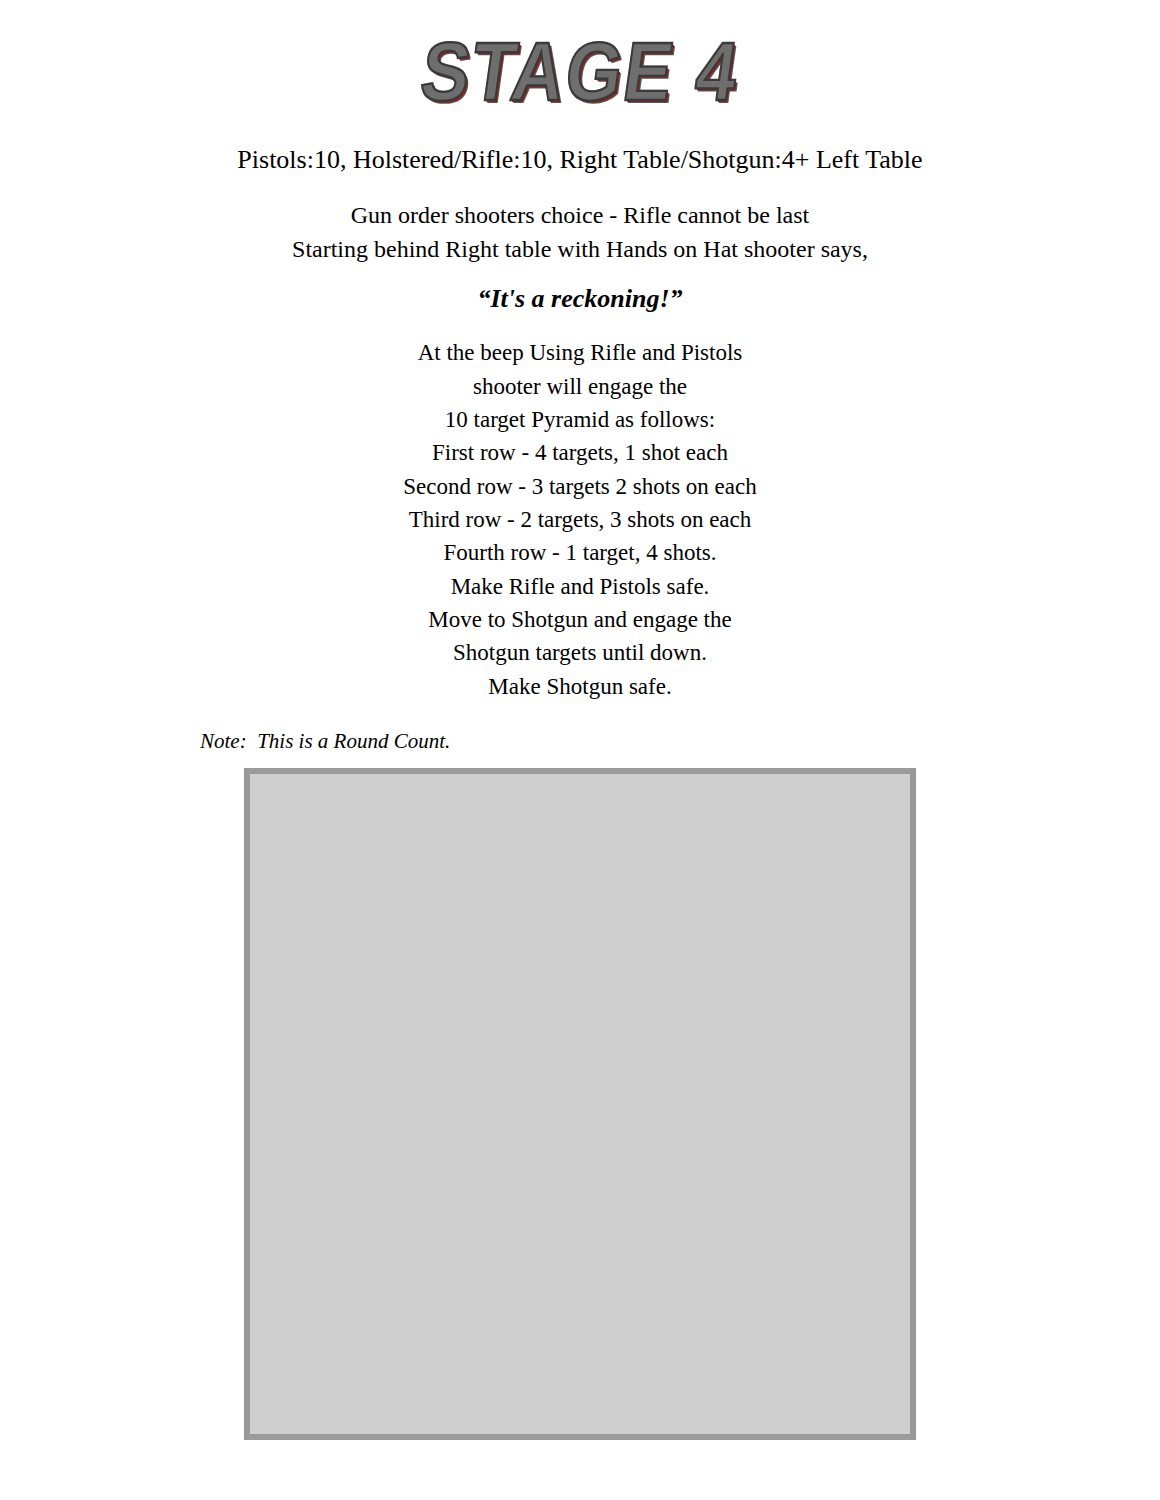STAGE 4
Pistols:10, Holstered/Rifle:10, Right Table/Shotgun:4+ Left Table
Gun order shooters choice - Rifle cannot be last
Starting behind Right table with Hands on Hat shooter says,
“It's a reckoning!”
At the beep Using Rifle and Pistols
shooter will engage the
10 target Pyramid as follows:
First row - 4 targets, 1 shot each
Second row - 3 targets 2 shots on each
Third row - 2 targets, 3 shots on each
Fourth row - 1 target, 4 shots.
Make Rifle and Pistols safe.
Move to Shotgun and engage the
Shotgun targets until down.
Make Shotgun safe.
Note: This is a Round Count.